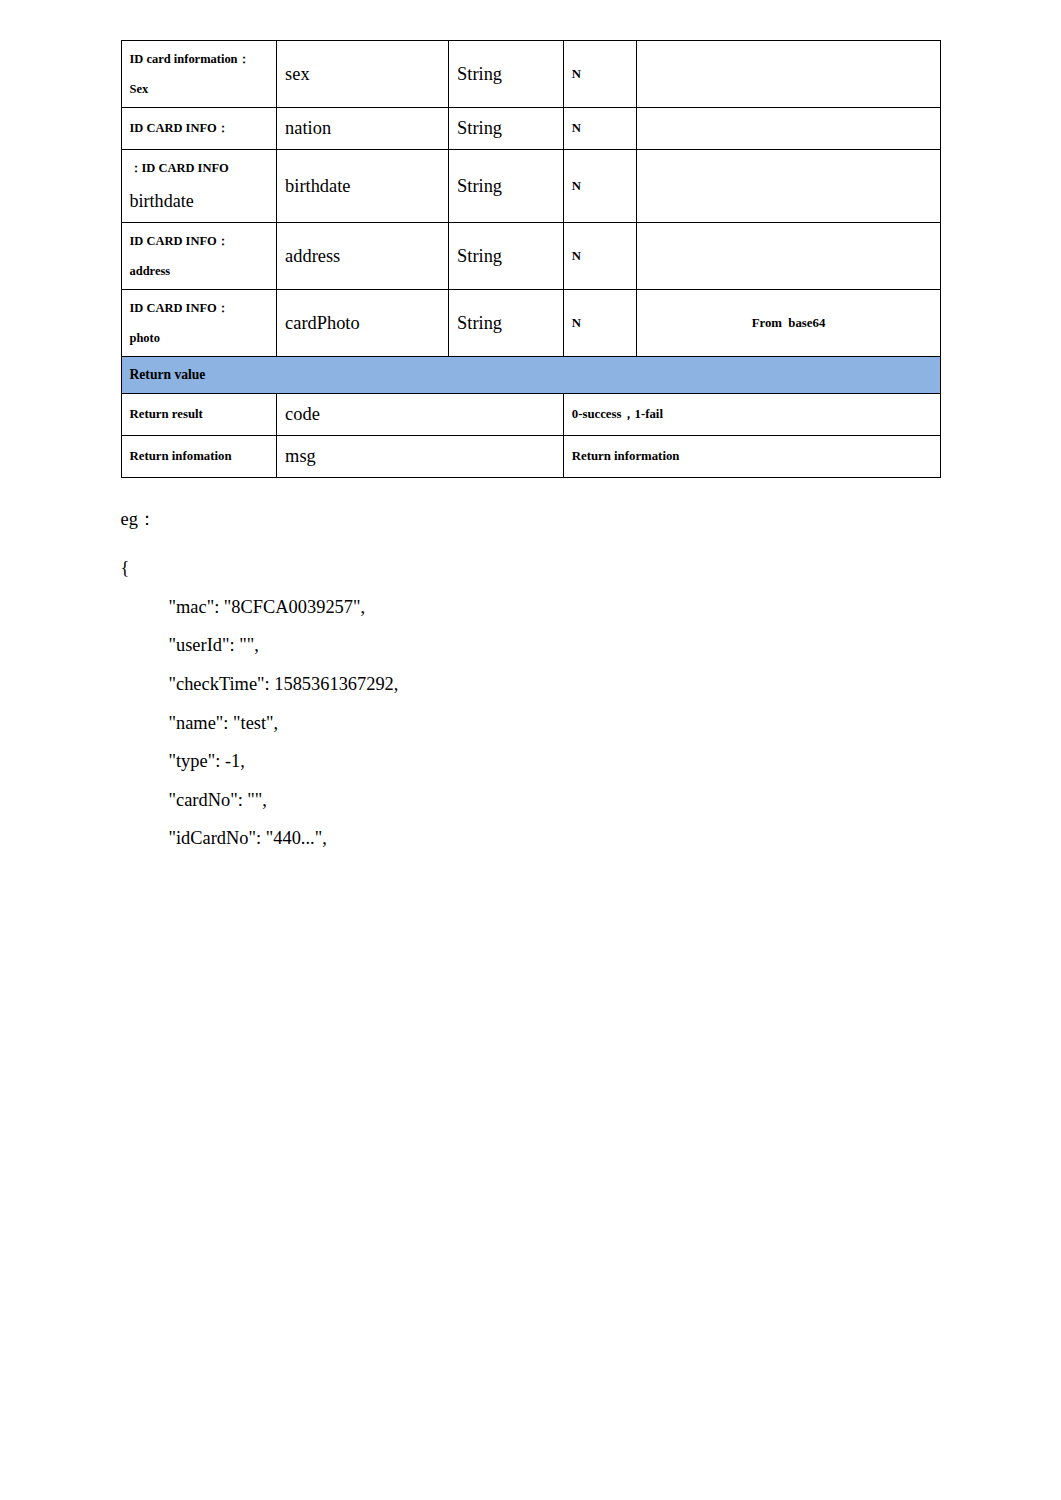| ID card information： Sex | sex | String | N | |
| ID CARD INFO： | nation | String | N | |
| ：ID CARD INFO birthdate | birthdate | String | N | |
| ID CARD INFO： address | address | String | N | |
| ID CARD INFO： photo | cardPhoto | String | N | From base64 |
| Return value |
| Return result | code | 0-success，1-fail |
| Return infomation | msg | Return information |
eg：
{
"mac": "8CFCA0039257",
"userId": "",
"checkTime": 1585361367292,
"name": "test",
"type": -1,
"cardNo": "",
"idCardNo": "440...",